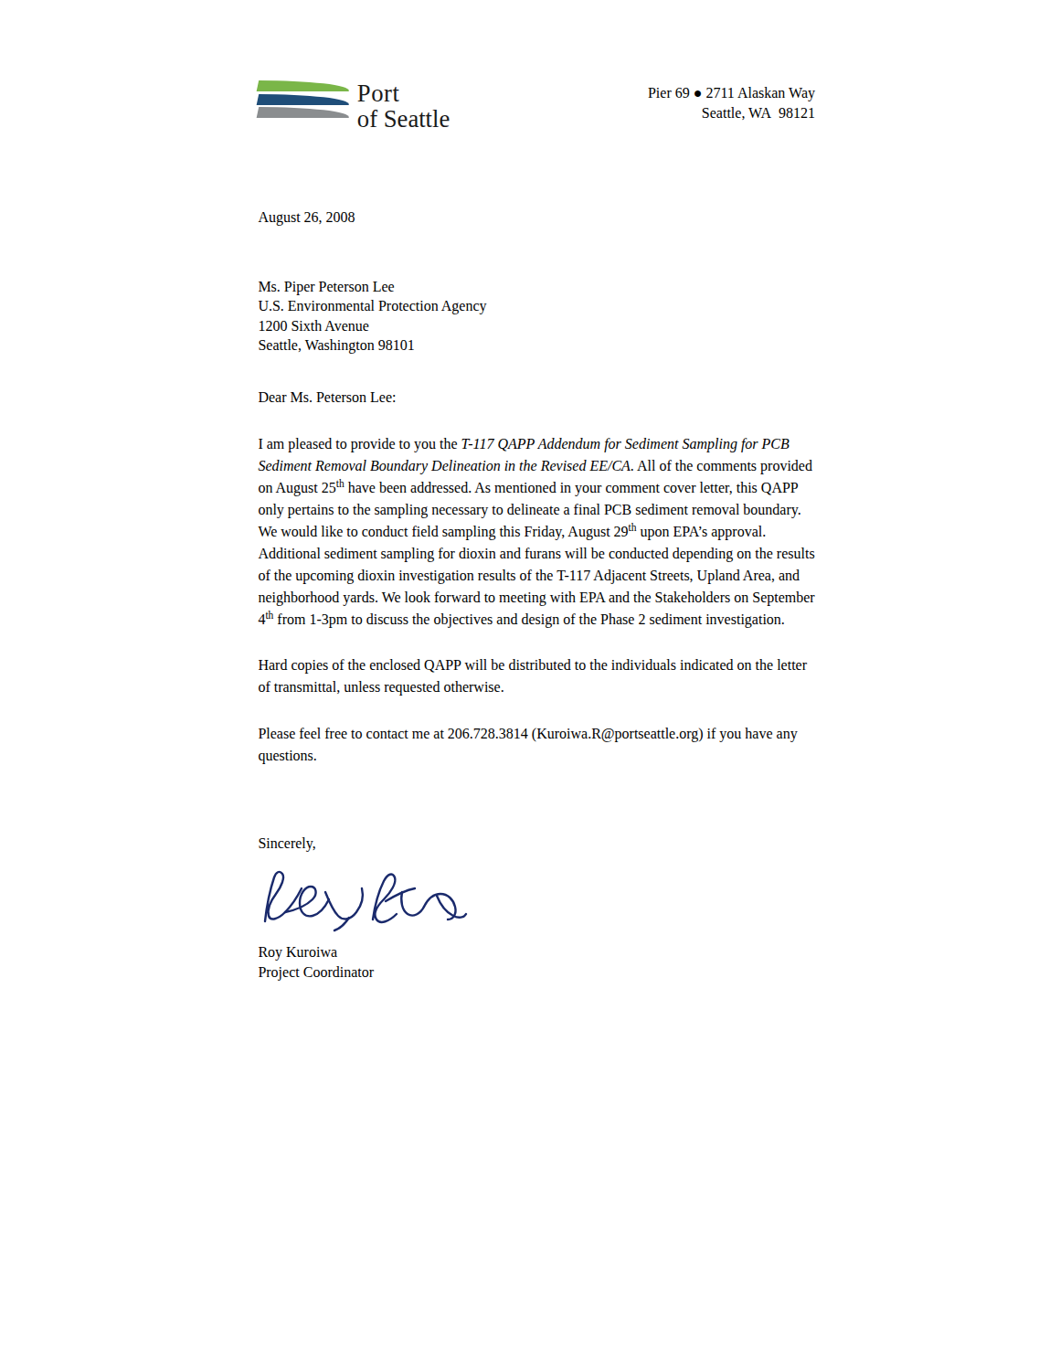Port
of Seattle
Pier 69 ● 2711 Alaskan Way
Seattle, WA 98121
August 26, 2008
Ms. Piper Peterson Lee
U.S. Environmental Protection Agency
1200 Sixth Avenue
Seattle, Washington 98101
Dear Ms. Peterson Lee:
I am pleased to provide to you the T-117 QAPP Addendum for Sediment Sampling for PCB Sediment Removal Boundary Delineation in the Revised EE/CA. All of the comments provided on August 25th have been addressed. As mentioned in your comment cover letter, this QAPP only pertains to the sampling necessary to delineate a final PCB sediment removal boundary. We would like to conduct field sampling this Friday, August 29th upon EPA’s approval. Additional sediment sampling for dioxin and furans will be conducted depending on the results of the upcoming dioxin investigation results of the T-117 Adjacent Streets, Upland Area, and neighborhood yards. We look forward to meeting with EPA and the Stakeholders on September 4th from 1-3pm to discuss the objectives and design of the Phase 2 sediment investigation.
Hard copies of the enclosed QAPP will be distributed to the individuals indicated on the letter of transmittal, unless requested otherwise.
Please feel free to contact me at 206.728.3814 (Kuroiwa.R@portseattle.org) if you have any questions.
Sincerely,
Roy Kuroiwa
Project Coordinator